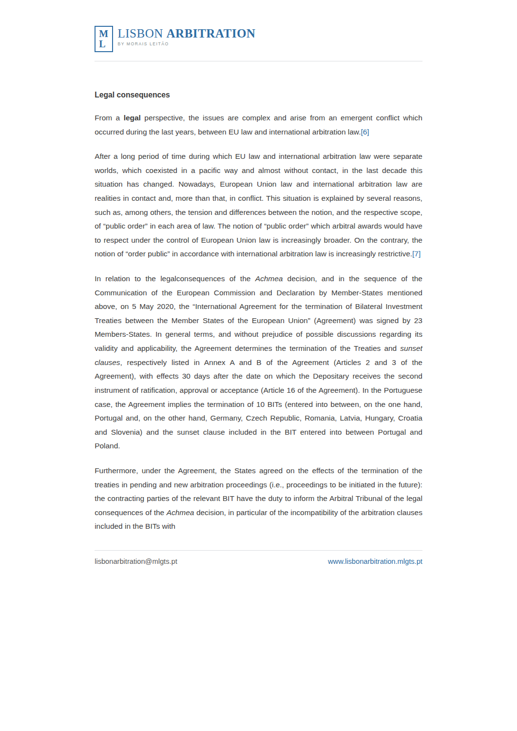M L
LISBON ARBITRATION
by Morais Leitão
Legal consequences
From a legal perspective, the issues are complex and arise from an emergent conflict which occurred during the last years, between EU law and international arbitration law.[6]
After a long period of time during which EU law and international arbitration law were separate worlds, which coexisted in a pacific way and almost without contact, in the last decade this situation has changed. Nowadays, European Union law and international arbitration law are realities in contact and, more than that, in conflict. This situation is explained by several reasons, such as, among others, the tension and differences between the notion, and the respective scope, of “public order” in each area of law. The notion of “public order” which arbitral awards would have to respect under the control of European Union law is increasingly broader. On the contrary, the notion of “order public” in accordance with international arbitration law is increasingly restrictive.[7]
In relation to the legalconsequences of the Achmea decision, and in the sequence of the Communication of the European Commission and Declaration by Member-States mentioned above, on 5 May 2020, the “International Agreement for the termination of Bilateral Investment Treaties between the Member States of the European Union” (Agreement) was signed by 23 Members-States. In general terms, and without prejudice of possible discussions regarding its validity and applicability, the Agreement determines the termination of the Treaties and sunset clauses, respectively listed in Annex A and B of the Agreement (Articles 2 and 3 of the Agreement), with effects 30 days after the date on which the Depositary receives the second instrument of ratification, approval or acceptance (Article 16 of the Agreement). In the Portuguese case, the Agreement implies the termination of 10 BITs (entered into between, on the one hand, Portugal and, on the other hand, Germany, Czech Republic, Romania, Latvia, Hungary, Croatia and Slovenia) and the sunset clause included in the BIT entered into between Portugal and Poland.
Furthermore, under the Agreement, the States agreed on the effects of the termination of the treaties in pending and new arbitration proceedings (i.e., proceedings to be initiated in the future): the contracting parties of the relevant BIT have the duty to inform the Arbitral Tribunal of the legal consequences of the Achmea decision, in particular of the incompatibility of the arbitration clauses included in the BITs with
lisbonarbitration@mlgts.pt www.lisbonarbitration.mlgts.pt